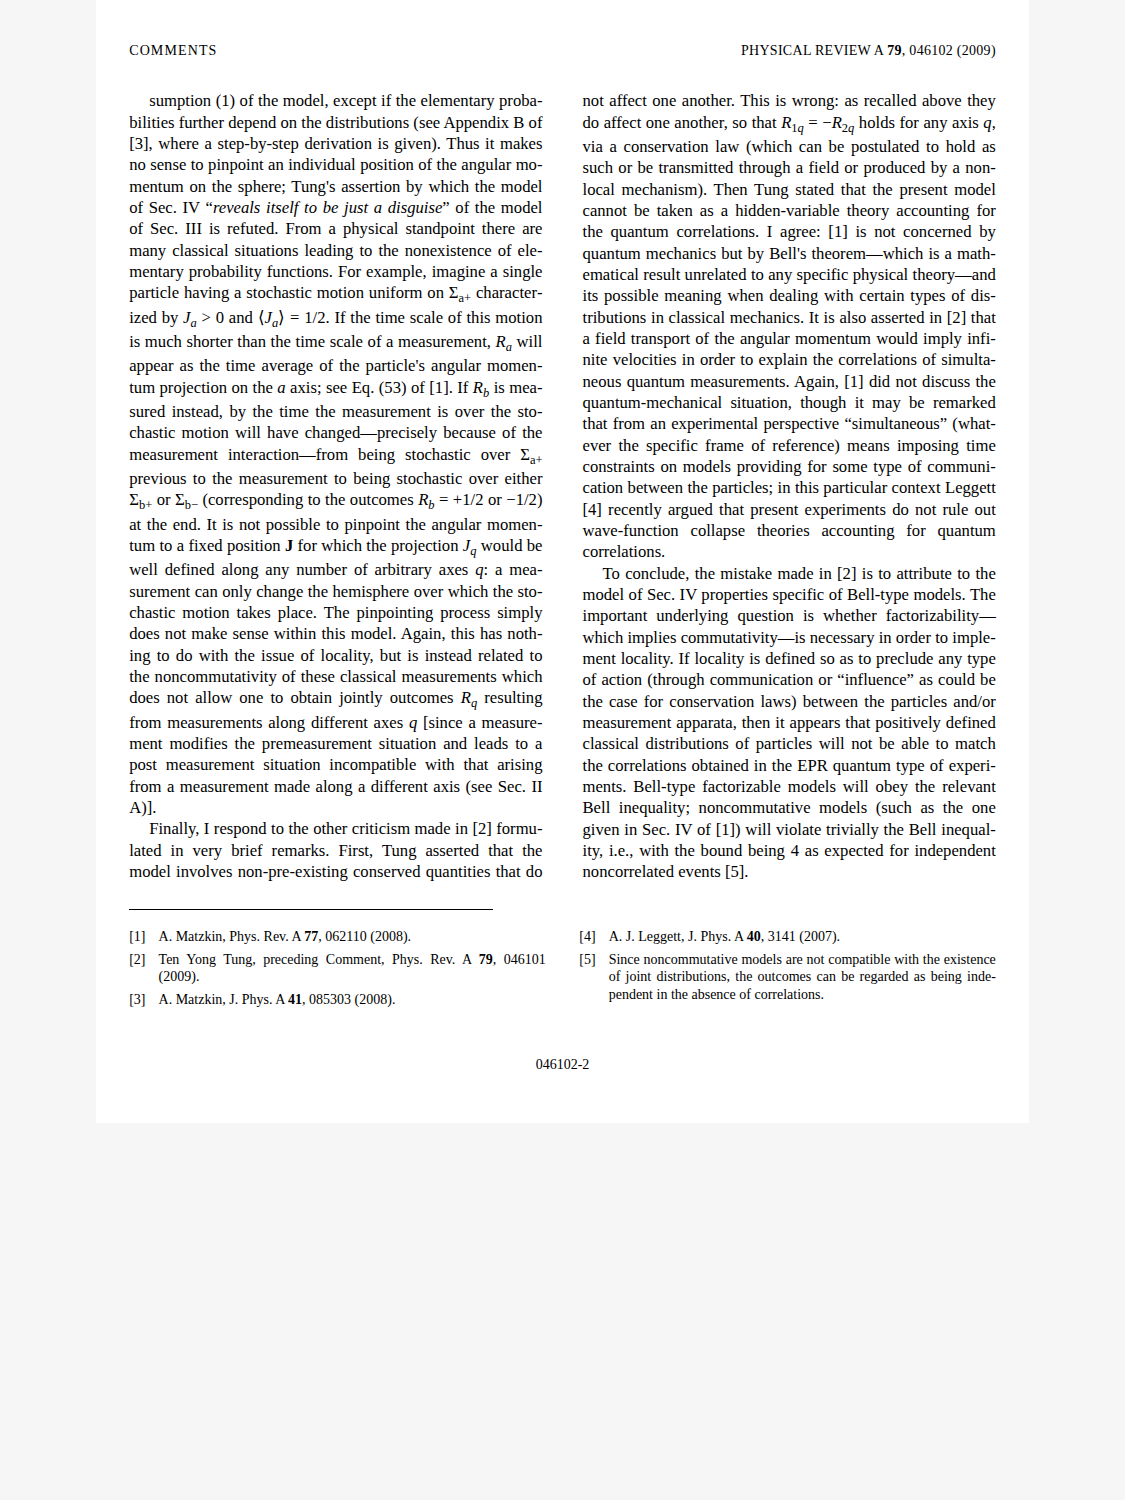COMMENTS
PHYSICAL REVIEW A 79, 046102 (2009)
sumption (1) of the model, except if the elementary probabilities further depend on the distributions (see Appendix B of [3], where a step-by-step derivation is given). Thus it makes no sense to pinpoint an individual position of the angular momentum on the sphere; Tung's assertion by which the model of Sec. IV “reveals itself to be just a disguise” of the model of Sec. III is refuted. From a physical standpoint there are many classical situations leading to the nonexistence of elementary probability functions. For example, imagine a single particle having a stochastic motion uniform on Σa+ characterized by Ja > 0 and ⟨Ja⟩ = 1/2. If the time scale of this motion is much shorter than the time scale of a measurement, Ra will appear as the time average of the particle's angular momentum projection on the a axis; see Eq. (53) of [1]. If Rb is measured instead, by the time the measurement is over the stochastic motion will have changed—precisely because of the measurement interaction—from being stochastic over Σa+ previous to the measurement to being stochastic over either Σb+ or Σb− (corresponding to the outcomes Rb = +1/2 or −1/2) at the end. It is not possible to pinpoint the angular momentum to a fixed position J for which the projection Jq would be well defined along any number of arbitrary axes q: a measurement can only change the hemisphere over which the stochastic motion takes place. The pinpointing process simply does not make sense within this model. Again, this has nothing to do with the issue of locality, but is instead related to the noncommutativity of these classical measurements which does not allow one to obtain jointly outcomes Rq resulting from measurements along different axes q [since a measurement modifies the premeasurement situation and leads to a post measurement situation incompatible with that arising from a measurement made along a different axis (see Sec. II A)].
Finally, I respond to the other criticism made in [2] formulated in very brief remarks. First, Tung asserted that the model involves non-pre-existing conserved quantities that do not affect one another. This is wrong: as recalled above they do affect one another, so that R1q = −R2q holds for any axis q, via a conservation law (which can be postulated to hold as such or be transmitted through a field or produced by a nonlocal mechanism). Then Tung stated that the present model cannot be taken as a hidden-variable theory accounting for the quantum correlations. I agree: [1] is not concerned by quantum mechanics but by Bell's theorem—which is a mathematical result unrelated to any specific physical theory—and its possible meaning when dealing with certain types of distributions in classical mechanics. It is also asserted in [2] that a field transport of the angular momentum would imply infinite velocities in order to explain the correlations of simultaneous quantum measurements. Again, [1] did not discuss the quantum-mechanical situation, though it may be remarked that from an experimental perspective “simultaneous” (whatever the specific frame of reference) means imposing time constraints on models providing for some type of communication between the particles; in this particular context Leggett [4] recently argued that present experiments do not rule out wave-function collapse theories accounting for quantum correlations.
To conclude, the mistake made in [2] is to attribute to the model of Sec. IV properties specific of Bell-type models. The important underlying question is whether factorizability—which implies commutativity—is necessary in order to implement locality. If locality is defined so as to preclude any type of action (through communication or “influence” as could be the case for conservation laws) between the particles and/or measurement apparata, then it appears that positively defined classical distributions of particles will not be able to match the correlations obtained in the EPR quantum type of experiments. Bell-type factorizable models will obey the relevant Bell inequality; noncommutative models (such as the one given in Sec. IV of [1]) will violate trivially the Bell inequality, i.e., with the bound being 4 as expected for independent noncorrelated events [5].
A. Matzkin, Phys. Rev. A 77, 062110 (2008).
Ten Yong Tung, preceding Comment, Phys. Rev. A 79, 046101 (2009).
A. Matzkin, J. Phys. A 41, 085303 (2008).
A. J. Leggett, J. Phys. A 40, 3141 (2007).
Since noncommutative models are not compatible with the existence of joint distributions, the outcomes can be regarded as being independent in the absence of correlations.
046102-2